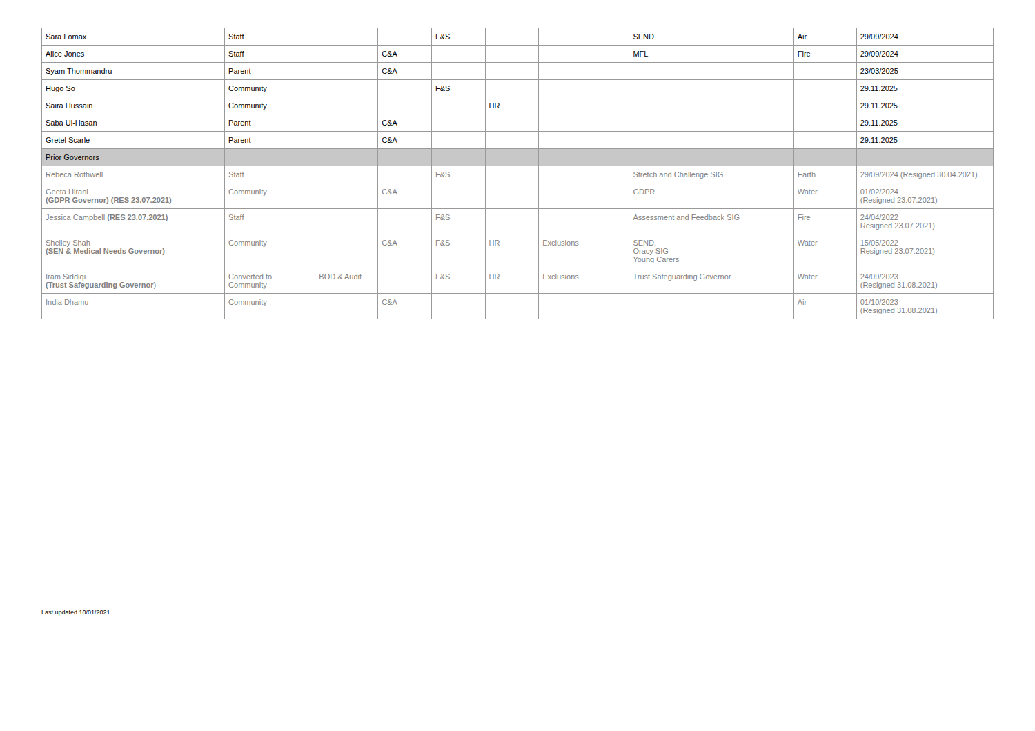| Sara Lomax | Staff | | | F&S | | | SEND | Air | 29/09/2024 |
| Alice Jones | Staff | | C&A | | | | MFL | Fire | 29/09/2024 |
| Syam Thommandru | Parent | | C&A | | | | | | 23/03/2025 |
| Hugo So | Community | | | F&S | | | | | 29.11.2025 |
| Saira Hussain | Community | | | | HR | | | | 29.11.2025 |
| Saba Ul-Hasan | Parent | | C&A | | | | | | 29.11.2025 |
| Gretel Scarle | Parent | | C&A | | | | | | 29.11.2025 |
| Prior Governors | | | | | | | | | |
| Rebeca Rothwell | Staff | | | F&S | | | Stretch and Challenge SIG | Earth | 29/09/2024 (Resigned 30.04.2021) |
| Geeta Hirani (GDPR Governor) (RES 23.07.2021) | Community | | C&A | | | | GDPR | Water | 01/02/2024 (Resigned 23.07.2021) |
| Jessica Campbell (RES 23.07.2021) | Staff | | | F&S | | | Assessment and Feedback SIG | Fire | 24/04/2022 Resigned 23.07.2021) |
| Shelley Shah (SEN & Medical Needs Governor) | Community | | C&A | F&S | HR | Exclusions | SEND, Oracy SIG Young Carers | Water | 15/05/2022 Resigned 23.07.2021) |
| Iram Siddiqi (Trust Safeguarding Governor ) | Converted to Community | BOD & Audit | | F&S | HR | Exclusions | Trust Safeguarding Governor | Water | 24/09/2023 (Resigned 31.08.2021) |
| India Dhamu | Community | | C&A | | | | | Air | 01/10/2023 (Resigned 31.08.2021) |
Last updated 10/01/2021